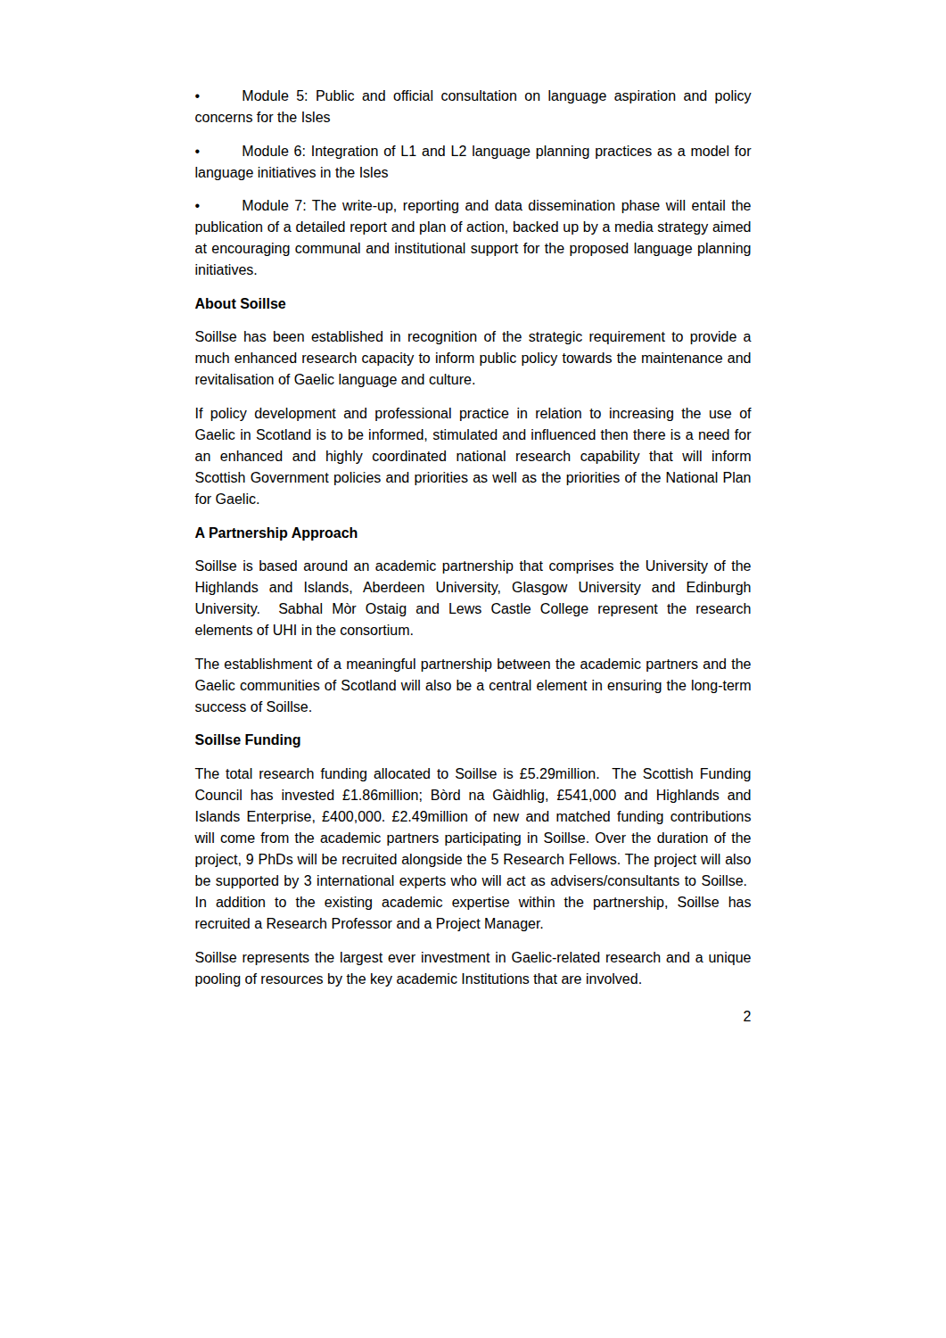•Module 5: Public and official consultation on language aspiration and policy concerns for the Isles
•Module 6: Integration of L1 and L2 language planning practices as a model for language initiatives in the Isles
•Module 7: The write-up, reporting and data dissemination phase will entail the publication of a detailed report and plan of action, backed up by a media strategy aimed at encouraging communal and institutional support for the proposed language planning initiatives.
About Soillse
Soillse has been established in recognition of the strategic requirement to provide a much enhanced research capacity to inform public policy towards the maintenance and revitalisation of Gaelic language and culture.
If policy development and professional practice in relation to increasing the use of Gaelic in Scotland is to be informed, stimulated and influenced then there is a need for an enhanced and highly coordinated national research capability that will inform Scottish Government policies and priorities as well as the priorities of the National Plan for Gaelic.
A Partnership Approach
Soillse is based around an academic partnership that comprises the University of the Highlands and Islands, Aberdeen University, Glasgow University and Edinburgh University. Sabhal Mòr Ostaig and Lews Castle College represent the research elements of UHI in the consortium.
The establishment of a meaningful partnership between the academic partners and the Gaelic communities of Scotland will also be a central element in ensuring the long-term success of Soillse.
Soillse Funding
The total research funding allocated to Soillse is £5.29million. The Scottish Funding Council has invested £1.86million; Bòrd na Gàidhlig, £541,000 and Highlands and Islands Enterprise, £400,000. £2.49million of new and matched funding contributions will come from the academic partners participating in Soillse. Over the duration of the project, 9 PhDs will be recruited alongside the 5 Research Fellows. The project will also be supported by 3 international experts who will act as advisers/consultants to Soillse. In addition to the existing academic expertise within the partnership, Soillse has recruited a Research Professor and a Project Manager.
Soillse represents the largest ever investment in Gaelic-related research and a unique pooling of resources by the key academic Institutions that are involved.
2